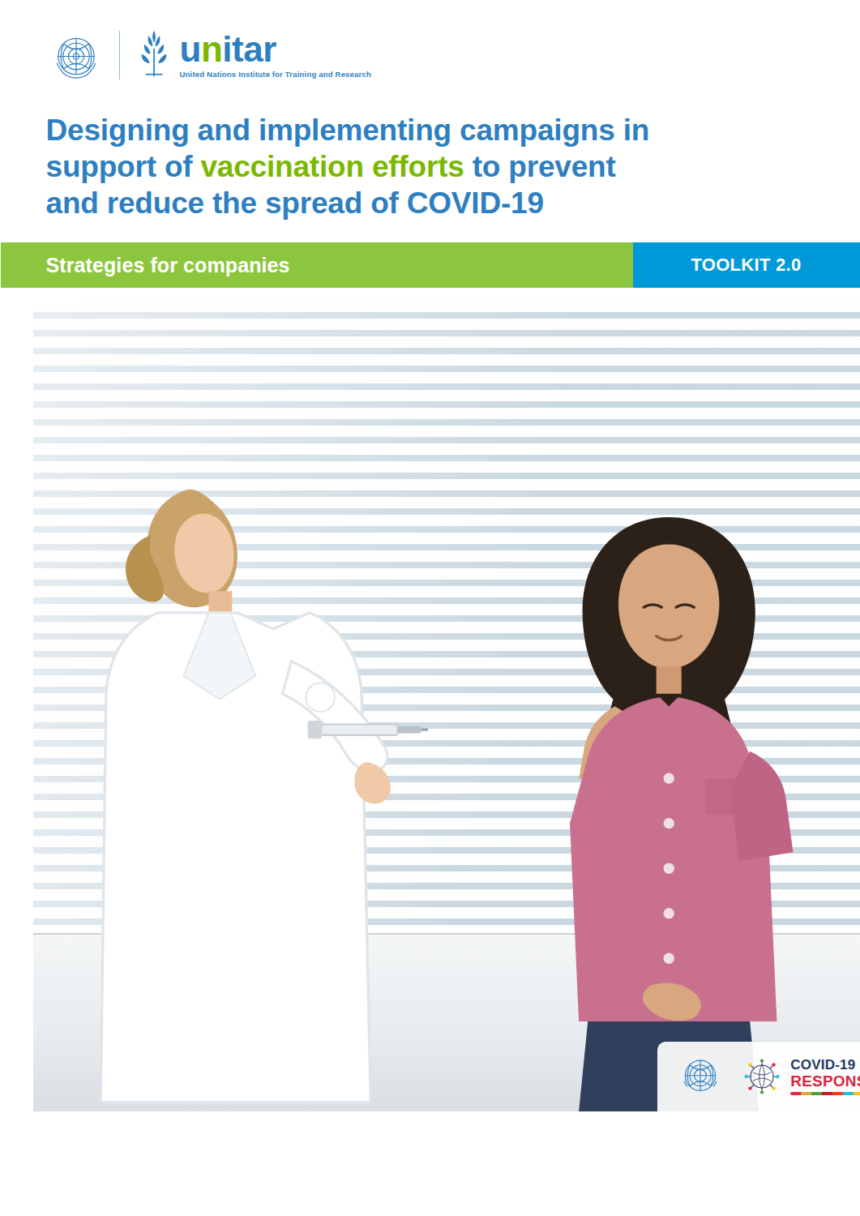unitar
United Nations Institute for Training and Research
Designing and implementing campaigns in support of vaccination efforts to prevent and reduce the spread of COVID-19
Strategies for companies
TOOLKIT 2.0
COVID-19 RESPONSE